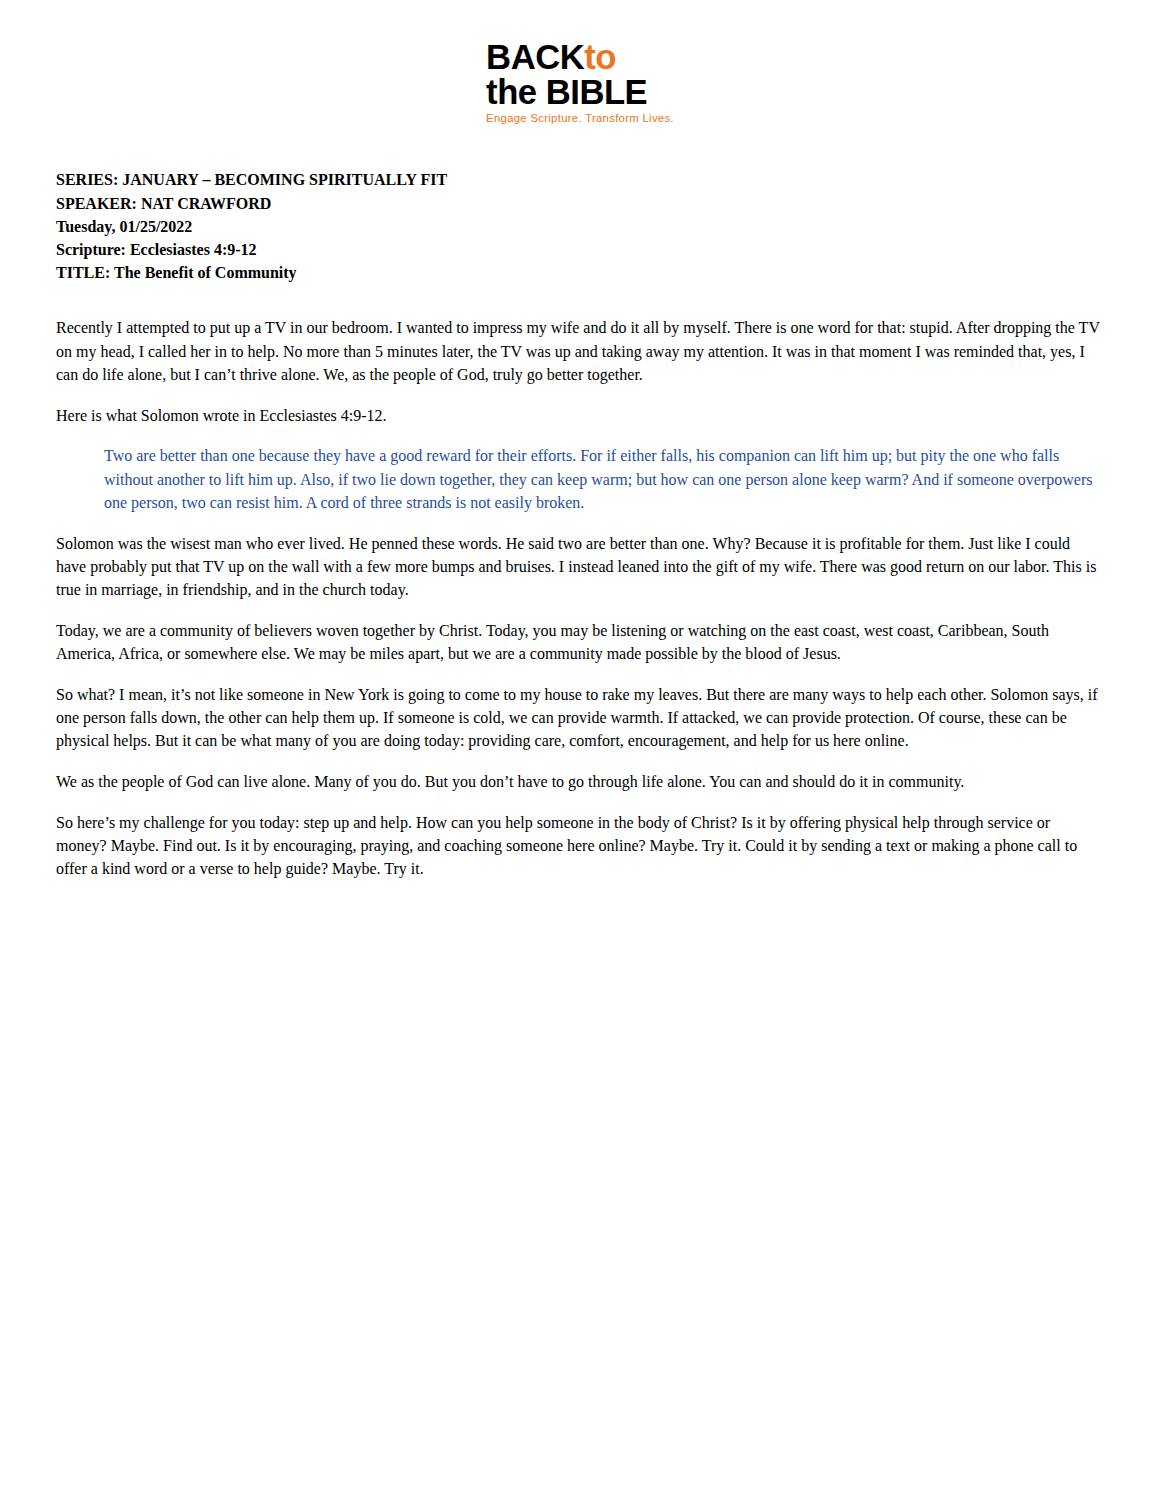BACKto
the BIBLE
Engage Scripture. Transform Lives.
SERIES: JANUARY – BECOMING SPIRITUALLY FIT
SPEAKER: NAT CRAWFORD
Tuesday, 01/25/2022
Scripture: Ecclesiastes 4:9-12
TITLE: The Benefit of Community
Recently I attempted to put up a TV in our bedroom. I wanted to impress my wife and do it all by myself. There is one word for that: stupid. After dropping the TV on my head, I called her in to help. No more than 5 minutes later, the TV was up and taking away my attention. It was in that moment I was reminded that, yes, I can do life alone, but I can’t thrive alone. We, as the people of God, truly go better together.
Here is what Solomon wrote in Ecclesiastes 4:9-12.
Two are better than one because they have a good reward for their efforts. For if either falls, his companion can lift him up; but pity the one who falls without another to lift him up. Also, if two lie down together, they can keep warm; but how can one person alone keep warm? And if someone overpowers one person, two can resist him. A cord of three strands is not easily broken.
Solomon was the wisest man who ever lived. He penned these words. He said two are better than one. Why? Because it is profitable for them. Just like I could have probably put that TV up on the wall with a few more bumps and bruises. I instead leaned into the gift of my wife. There was good return on our labor. This is true in marriage, in friendship, and in the church today.
Today, we are a community of believers woven together by Christ. Today, you may be listening or watching on the east coast, west coast, Caribbean, South America, Africa, or somewhere else. We may be miles apart, but we are a community made possible by the blood of Jesus.
So what? I mean, it’s not like someone in New York is going to come to my house to rake my leaves. But there are many ways to help each other. Solomon says, if one person falls down, the other can help them up. If someone is cold, we can provide warmth. If attacked, we can provide protection. Of course, these can be physical helps. But it can be what many of you are doing today: providing care, comfort, encouragement, and help for us here online.
We as the people of God can live alone. Many of you do. But you don’t have to go through life alone. You can and should do it in community.
So here’s my challenge for you today: step up and help. How can you help someone in the body of Christ? Is it by offering physical help through service or money? Maybe. Find out. Is it by encouraging, praying, and coaching someone here online? Maybe. Try it. Could it by sending a text or making a phone call to offer a kind word or a verse to help guide? Maybe. Try it.